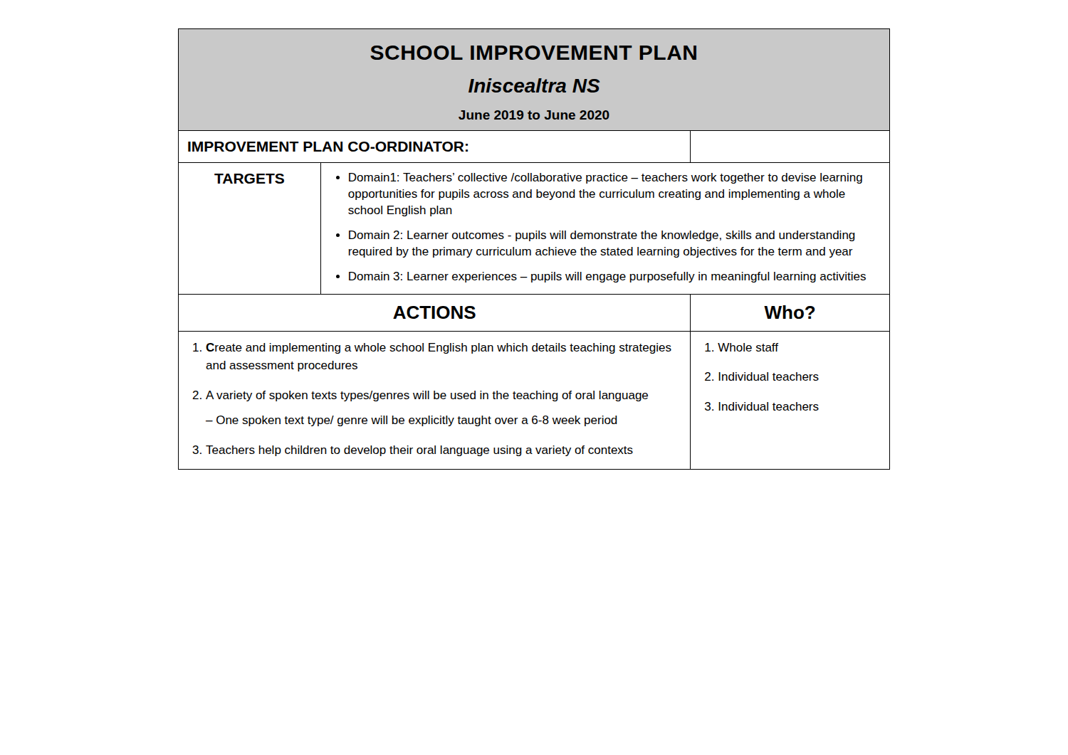| SCHOOL IMPROVEMENT PLAN Iniscealtra NS June 2019 to June 2020 |
| IMPROVEMENT PLAN CO-ORDINATOR: | |
| TARGETS | Domain1: Teachers’ collective /collaborative practice – teachers work together to devise learning opportunities for pupils across and beyond the curriculum creating and implementing a whole school English plan Domain 2: Learner outcomes - pupils will demonstrate the knowledge, skills and understanding required by the primary curriculum achieve the stated learning objectives for the term and year Domain 3: Learner experiences – pupils will engage purposefully in meaningful learning activities |
| ACTIONS | Who? |
| C reate and implementing a whole school English plan which details teaching strategies and assessment procedures A variety of spoken texts types/genres will be used in the teaching of oral language – One spoken text type/ genre will be explicitly taught over a 6-8 week period Teachers help children to develop their oral language using a variety of contexts | Whole staff Individual teachers Individual teachers |